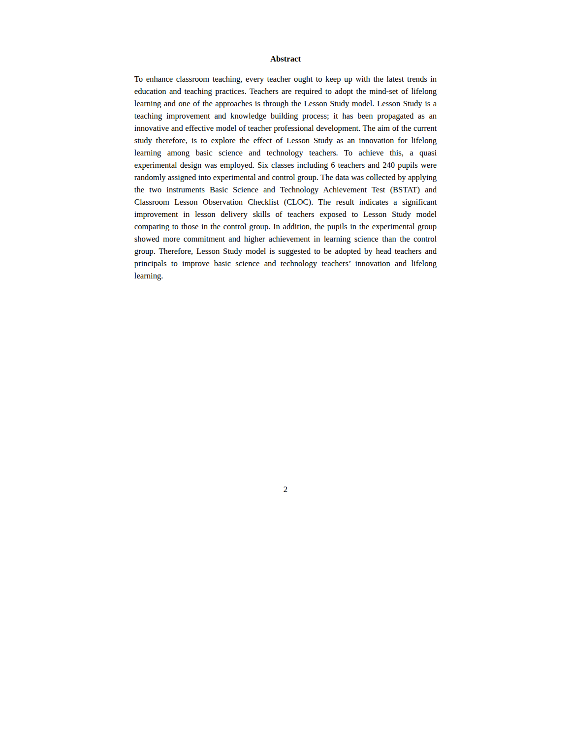Abstract
To enhance classroom teaching, every teacher ought to keep up with the latest trends in education and teaching practices. Teachers are required to adopt the mind-set of lifelong learning and one of the approaches is through the Lesson Study model. Lesson Study is a teaching improvement and knowledge building process; it has been propagated as an innovative and effective model of teacher professional development. The aim of the current study therefore, is to explore the effect of Lesson Study as an innovation for lifelong learning among basic science and technology teachers. To achieve this, a quasi experimental design was employed. Six classes including 6 teachers and 240 pupils were randomly assigned into experimental and control group. The data was collected by applying the two instruments Basic Science and Technology Achievement Test (BSTAT) and Classroom Lesson Observation Checklist (CLOC). The result indicates a significant improvement in lesson delivery skills of teachers exposed to Lesson Study model comparing to those in the control group. In addition, the pupils in the experimental group showed more commitment and higher achievement in learning science than the control group. Therefore, Lesson Study model is suggested to be adopted by head teachers and principals to improve basic science and technology teachers’ innovation and lifelong learning.
2